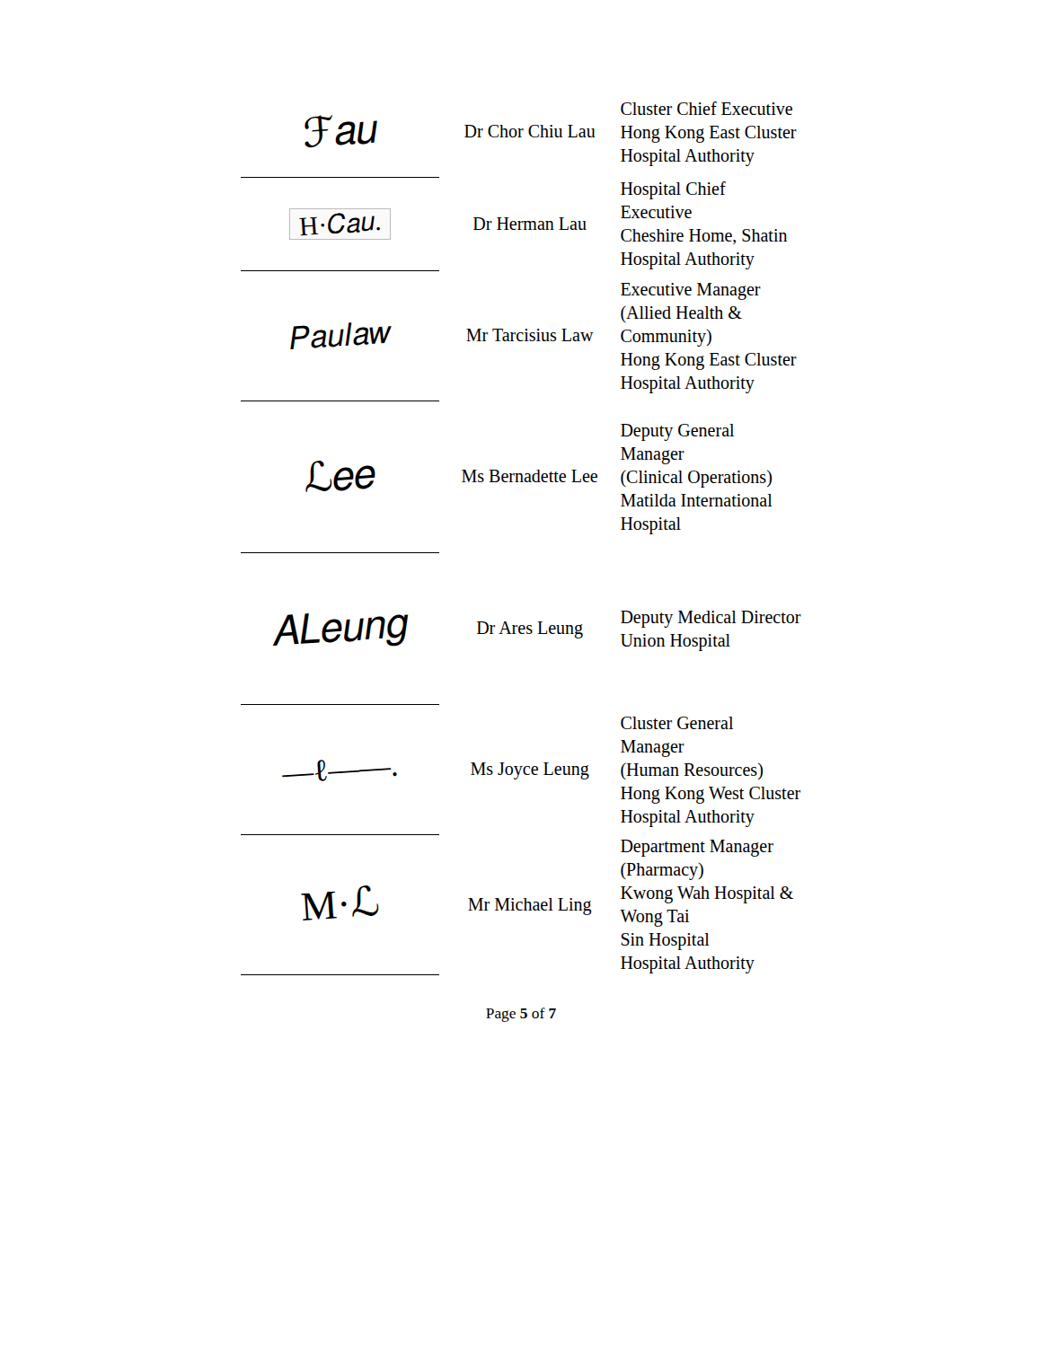| ℱ𝑎𝑢 | Dr Chor Chiu Lau | Cluster Chief Executive Hong Kong East Cluster Hospital Authority |
| H·𝐶𝑎𝑢. | Dr Herman Lau | Hospital Chief Executive Cheshire Home, Shatin Hospital Authority |
| 𝑃𝑎𝑢𝑙𝑎𝑤 | Mr Tarcisius Law | Executive Manager (Allied Health & Community) Hong Kong East Cluster Hospital Authority |
| ℒ𝑒𝑒 | Ms Bernadette Lee | Deputy General Manager (Clinical Operations) Matilda International Hospital |
| 𝐴𝐿𝑒𝑢𝑛𝑔 | Dr Ares Leung | Deputy Medical Director Union Hospital |
| —ℓ——. | Ms Joyce Leung | Cluster General Manager (Human Resources) Hong Kong West Cluster Hospital Authority |
| M·ℒ | Mr Michael Ling | Department Manager (Pharmacy) Kwong Wah Hospital & Wong Tai Sin Hospital Hospital Authority |
Page 5 of 7